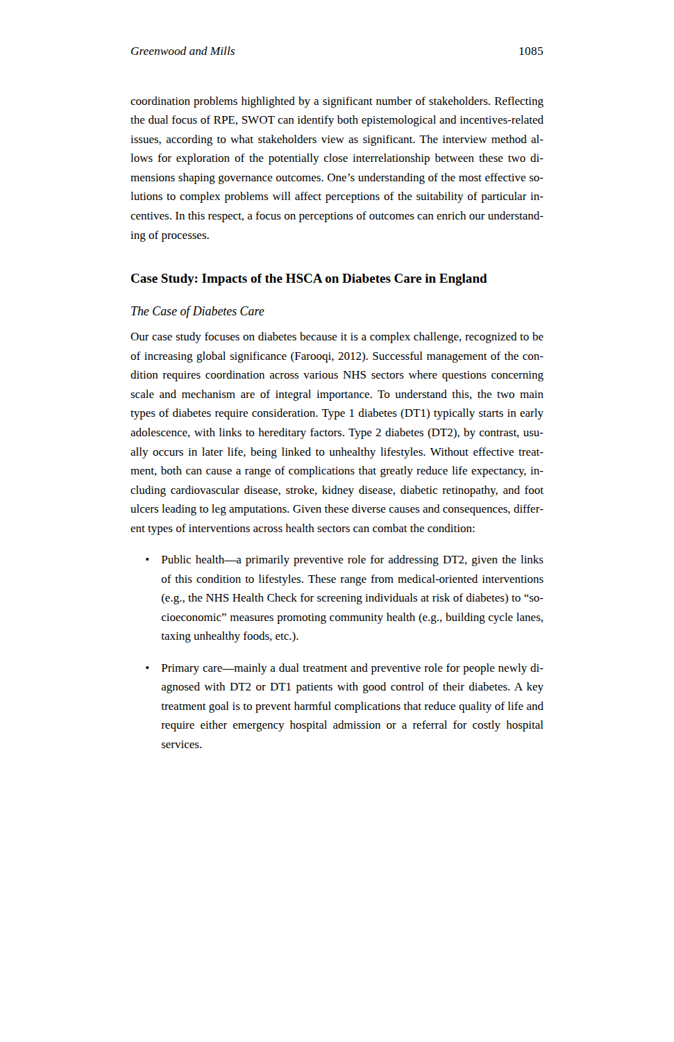Greenwood and Mills 1085
coordination problems highlighted by a significant number of stakeholders. Reflecting the dual focus of RPE, SWOT can identify both epistemological and incentives-related issues, according to what stakeholders view as significant. The interview method allows for exploration of the potentially close interrelationship between these two dimensions shaping governance outcomes. One’s understanding of the most effective solutions to complex problems will affect perceptions of the suitability of particular incentives. In this respect, a focus on perceptions of outcomes can enrich our understanding of processes.
Case Study: Impacts of the HSCA on Diabetes Care in England
The Case of Diabetes Care
Our case study focuses on diabetes because it is a complex challenge, recognized to be of increasing global significance (Farooqi, 2012). Successful management of the condition requires coordination across various NHS sectors where questions concerning scale and mechanism are of integral importance. To understand this, the two main types of diabetes require consideration. Type 1 diabetes (DT1) typically starts in early adolescence, with links to hereditary factors. Type 2 diabetes (DT2), by contrast, usually occurs in later life, being linked to unhealthy lifestyles. Without effective treatment, both can cause a range of complications that greatly reduce life expectancy, including cardiovascular disease, stroke, kidney disease, diabetic retinopathy, and foot ulcers leading to leg amputations. Given these diverse causes and consequences, different types of interventions across health sectors can combat the condition:
Public health—a primarily preventive role for addressing DT2, given the links of this condition to lifestyles. These range from medical-oriented interventions (e.g., the NHS Health Check for screening individuals at risk of diabetes) to “socioeconomic” measures promoting community health (e.g., building cycle lanes, taxing unhealthy foods, etc.).
Primary care—mainly a dual treatment and preventive role for people newly diagnosed with DT2 or DT1 patients with good control of their diabetes. A key treatment goal is to prevent harmful complications that reduce quality of life and require either emergency hospital admission or a referral for costly hospital services.